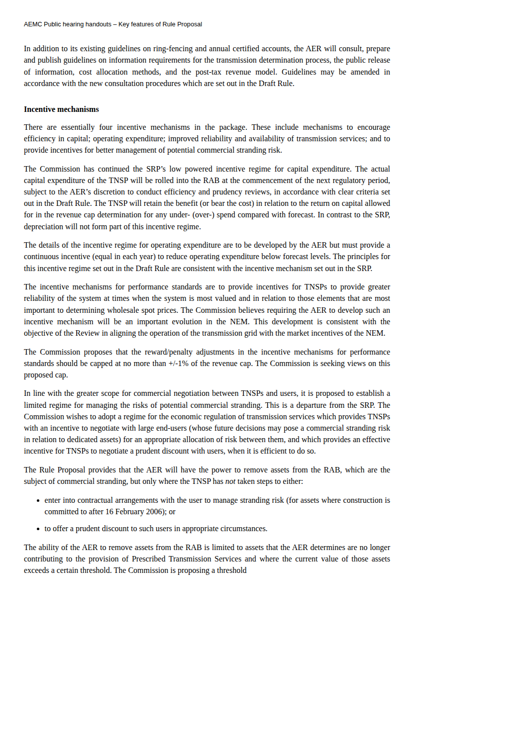AEMC Public hearing handouts – Key features of Rule Proposal
In addition to its existing guidelines on ring-fencing and annual certified accounts, the AER will consult, prepare and publish guidelines on information requirements for the transmission determination process, the public release of information, cost allocation methods, and the post-tax revenue model. Guidelines may be amended in accordance with the new consultation procedures which are set out in the Draft Rule.
Incentive mechanisms
There are essentially four incentive mechanisms in the package. These include mechanisms to encourage efficiency in capital; operating expenditure; improved reliability and availability of transmission services; and to provide incentives for better management of potential commercial stranding risk.
The Commission has continued the SRP’s low powered incentive regime for capital expenditure. The actual capital expenditure of the TNSP will be rolled into the RAB at the commencement of the next regulatory period, subject to the AER’s discretion to conduct efficiency and prudency reviews, in accordance with clear criteria set out in the Draft Rule. The TNSP will retain the benefit (or bear the cost) in relation to the return on capital allowed for in the revenue cap determination for any under- (over-) spend compared with forecast. In contrast to the SRP, depreciation will not form part of this incentive regime.
The details of the incentive regime for operating expenditure are to be developed by the AER but must provide a continuous incentive (equal in each year) to reduce operating expenditure below forecast levels. The principles for this incentive regime set out in the Draft Rule are consistent with the incentive mechanism set out in the SRP.
The incentive mechanisms for performance standards are to provide incentives for TNSPs to provide greater reliability of the system at times when the system is most valued and in relation to those elements that are most important to determining wholesale spot prices. The Commission believes requiring the AER to develop such an incentive mechanism will be an important evolution in the NEM. This development is consistent with the objective of the Review in aligning the operation of the transmission grid with the market incentives of the NEM.
The Commission proposes that the reward/penalty adjustments in the incentive mechanisms for performance standards should be capped at no more than +/-1% of the revenue cap. The Commission is seeking views on this proposed cap.
In line with the greater scope for commercial negotiation between TNSPs and users, it is proposed to establish a limited regime for managing the risks of potential commercial stranding. This is a departure from the SRP. The Commission wishes to adopt a regime for the economic regulation of transmission services which provides TNSPs with an incentive to negotiate with large end-users (whose future decisions may pose a commercial stranding risk in relation to dedicated assets) for an appropriate allocation of risk between them, and which provides an effective incentive for TNSPs to negotiate a prudent discount with users, when it is efficient to do so.
The Rule Proposal provides that the AER will have the power to remove assets from the RAB, which are the subject of commercial stranding, but only where the TNSP has not taken steps to either:
enter into contractual arrangements with the user to manage stranding risk (for assets where construction is committed to after 16 February 2006); or
to offer a prudent discount to such users in appropriate circumstances.
The ability of the AER to remove assets from the RAB is limited to assets that the AER determines are no longer contributing to the provision of Prescribed Transmission Services and where the current value of those assets exceeds a certain threshold. The Commission is proposing a threshold